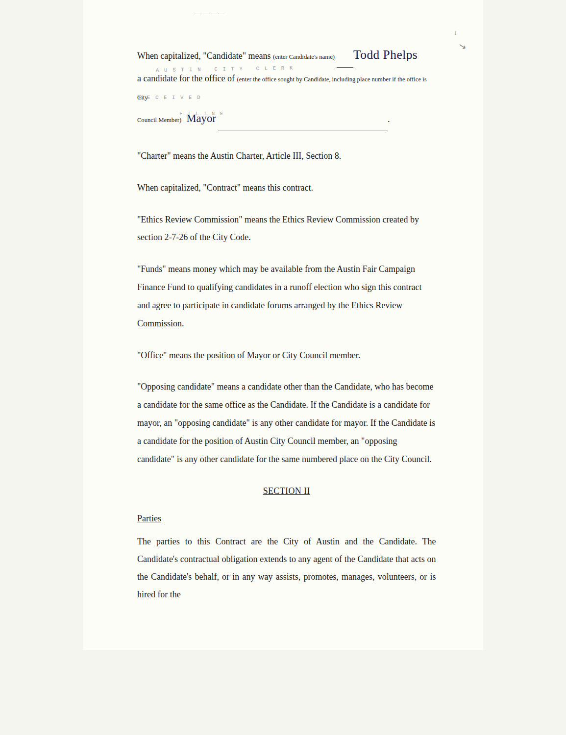————
↓
↘
A U S T I N C I T Y C L E R K
R E C E I V E D
F I L I N G
When capitalized, "Candidate" means (enter Candidate's name) Todd Phelps
a candidate for the office of (enter the office sought by Candidate, including place number if the office is City
Council Member) Mayor .
"Charter" means the Austin Charter, Article III, Section 8.
When capitalized, "Contract" means this contract.
"Ethics Review Commission" means the Ethics Review Commission created by section 2-7-26 of the City Code.
"Funds" means money which may be available from the Austin Fair Campaign Finance Fund to qualifying candidates in a runoff election who sign this contract and agree to participate in candidate forums arranged by the Ethics Review Commission.
"Office" means the position of Mayor or City Council member.
"Opposing candidate" means a candidate other than the Candidate, who has become a candidate for the same office as the Candidate. If the Candidate is a candidate for mayor, an "opposing candidate" is any other candidate for mayor. If the Candidate is a candidate for the position of Austin City Council member, an "opposing candidate" is any other candidate for the same numbered place on the City Council.
SECTION II
Parties
The parties to this Contract are the City of Austin and the Candidate. The Candidate's contractual obligation extends to any agent of the Candidate that acts on the Candidate's behalf, or in any way assists, promotes, manages, volunteers, or is hired for the